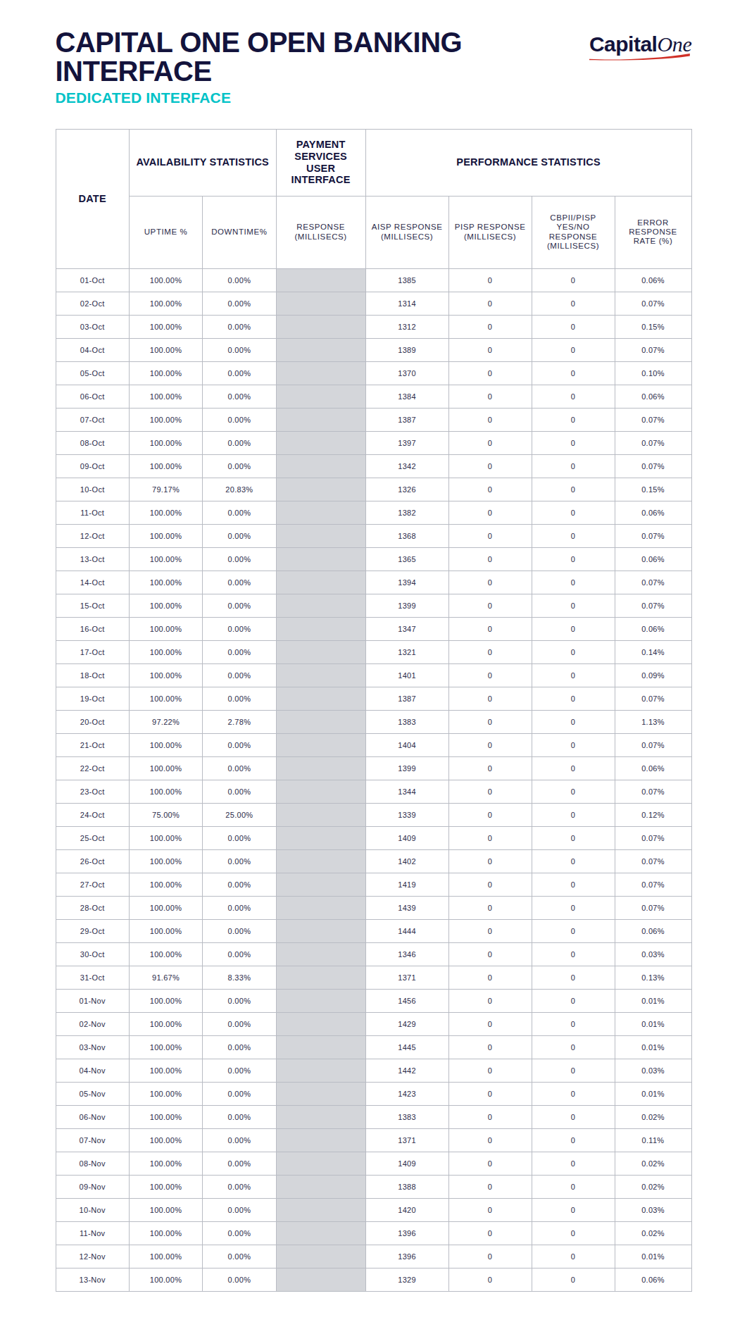Capital One Open Banking Interface
Dedicated Interface
Capital One
| Date | Availability Statistics | Payment Services User Interface | Performance Statistics |
| --- | --- | --- | --- |
| Uptime % | Downtime% | Response (millisecs) | AISP Response (millisecs) | PISP Response (millisecs) | CBPII/PISP Yes/No Response (millisecs) | Error Response Rate (%) |
| 01-Oct | 100.00% | 0.00% | | 1385 | 0 | 0 | 0.06% |
| 02-Oct | 100.00% | 0.00% | | 1314 | 0 | 0 | 0.07% |
| 03-Oct | 100.00% | 0.00% | | 1312 | 0 | 0 | 0.15% |
| 04-Oct | 100.00% | 0.00% | | 1389 | 0 | 0 | 0.07% |
| 05-Oct | 100.00% | 0.00% | | 1370 | 0 | 0 | 0.10% |
| 06-Oct | 100.00% | 0.00% | | 1384 | 0 | 0 | 0.06% |
| 07-Oct | 100.00% | 0.00% | | 1387 | 0 | 0 | 0.07% |
| 08-Oct | 100.00% | 0.00% | | 1397 | 0 | 0 | 0.07% |
| 09-Oct | 100.00% | 0.00% | | 1342 | 0 | 0 | 0.07% |
| 10-Oct | 79.17% | 20.83% | | 1326 | 0 | 0 | 0.15% |
| 11-Oct | 100.00% | 0.00% | | 1382 | 0 | 0 | 0.06% |
| 12-Oct | 100.00% | 0.00% | | 1368 | 0 | 0 | 0.07% |
| 13-Oct | 100.00% | 0.00% | | 1365 | 0 | 0 | 0.06% |
| 14-Oct | 100.00% | 0.00% | | 1394 | 0 | 0 | 0.07% |
| 15-Oct | 100.00% | 0.00% | | 1399 | 0 | 0 | 0.07% |
| 16-Oct | 100.00% | 0.00% | | 1347 | 0 | 0 | 0.06% |
| 17-Oct | 100.00% | 0.00% | | 1321 | 0 | 0 | 0.14% |
| 18-Oct | 100.00% | 0.00% | | 1401 | 0 | 0 | 0.09% |
| 19-Oct | 100.00% | 0.00% | | 1387 | 0 | 0 | 0.07% |
| 20-Oct | 97.22% | 2.78% | | 1383 | 0 | 0 | 1.13% |
| 21-Oct | 100.00% | 0.00% | | 1404 | 0 | 0 | 0.07% |
| 22-Oct | 100.00% | 0.00% | | 1399 | 0 | 0 | 0.06% |
| 23-Oct | 100.00% | 0.00% | | 1344 | 0 | 0 | 0.07% |
| 24-Oct | 75.00% | 25.00% | | 1339 | 0 | 0 | 0.12% |
| 25-Oct | 100.00% | 0.00% | | 1409 | 0 | 0 | 0.07% |
| 26-Oct | 100.00% | 0.00% | | 1402 | 0 | 0 | 0.07% |
| 27-Oct | 100.00% | 0.00% | | 1419 | 0 | 0 | 0.07% |
| 28-Oct | 100.00% | 0.00% | | 1439 | 0 | 0 | 0.07% |
| 29-Oct | 100.00% | 0.00% | | 1444 | 0 | 0 | 0.06% |
| 30-Oct | 100.00% | 0.00% | | 1346 | 0 | 0 | 0.03% |
| 31-Oct | 91.67% | 8.33% | | 1371 | 0 | 0 | 0.13% |
| 01-Nov | 100.00% | 0.00% | | 1456 | 0 | 0 | 0.01% |
| 02-Nov | 100.00% | 0.00% | | 1429 | 0 | 0 | 0.01% |
| 03-Nov | 100.00% | 0.00% | | 1445 | 0 | 0 | 0.01% |
| 04-Nov | 100.00% | 0.00% | | 1442 | 0 | 0 | 0.03% |
| 05-Nov | 100.00% | 0.00% | | 1423 | 0 | 0 | 0.01% |
| 06-Nov | 100.00% | 0.00% | | 1383 | 0 | 0 | 0.02% |
| 07-Nov | 100.00% | 0.00% | | 1371 | 0 | 0 | 0.11% |
| 08-Nov | 100.00% | 0.00% | | 1409 | 0 | 0 | 0.02% |
| 09-Nov | 100.00% | 0.00% | | 1388 | 0 | 0 | 0.02% |
| 10-Nov | 100.00% | 0.00% | | 1420 | 0 | 0 | 0.03% |
| 11-Nov | 100.00% | 0.00% | | 1396 | 0 | 0 | 0.02% |
| 12-Nov | 100.00% | 0.00% | | 1396 | 0 | 0 | 0.01% |
| 13-Nov | 100.00% | 0.00% | | 1329 | 0 | 0 | 0.06% |